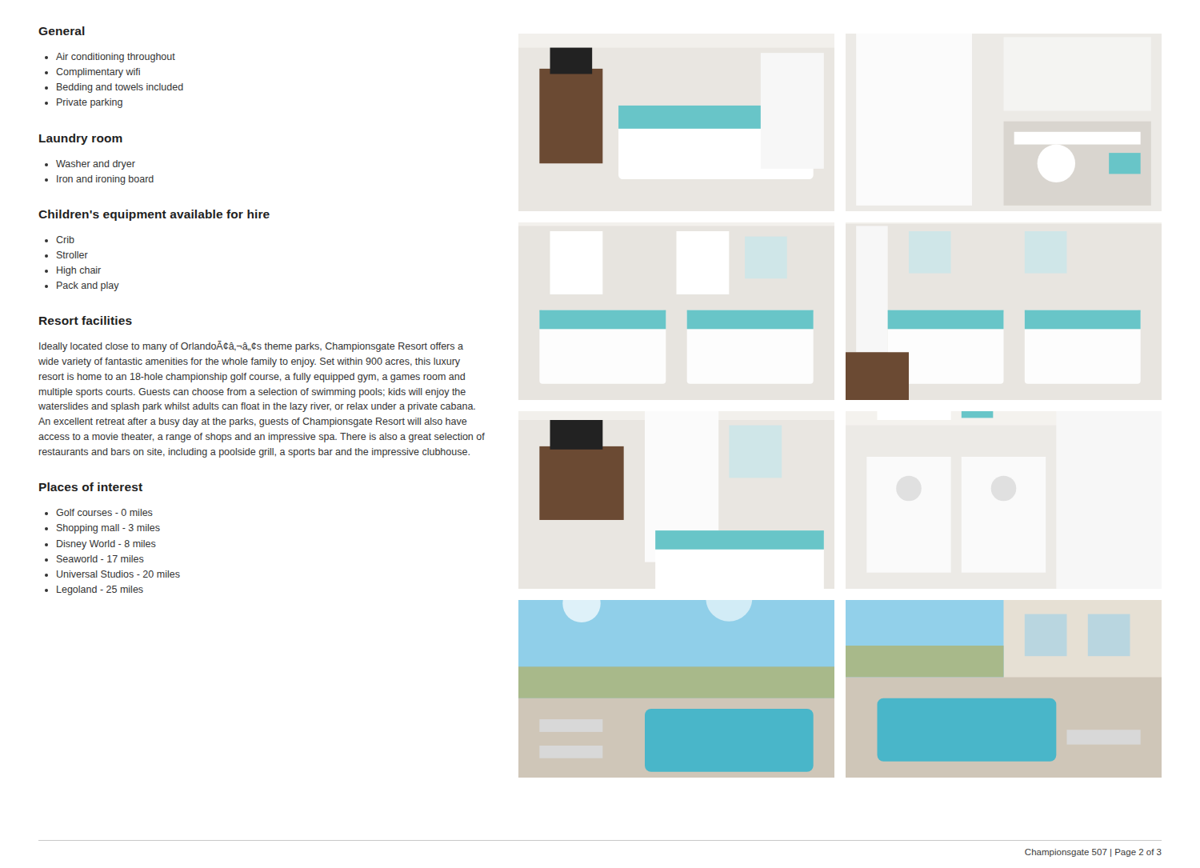General
Air conditioning throughout
Complimentary wifi
Bedding and towels included
Private parking
Laundry room
Washer and dryer
Iron and ironing board
Children's equipment available for hire
Crib
Stroller
High chair
Pack and play
Resort facilities
Ideally located close to many of OrlandoÃ¢â‚¬â„¢s theme parks, Championsgate Resort offers a wide variety of fantastic amenities for the whole family to enjoy. Set within 900 acres, this luxury resort is home to an 18-hole championship golf course, a fully equipped gym, a games room and multiple sports courts. Guests can choose from a selection of swimming pools; kids will enjoy the waterslides and splash park whilst adults can float in the lazy river, or relax under a private cabana. An excellent retreat after a busy day at the parks, guests of Championsgate Resort will also have access to a movie theater, a range of shops and an impressive spa. There is also a great selection of restaurants and bars on site, including a poolside grill, a sports bar and the impressive clubhouse.
Places of interest
Golf courses - 0 miles
Shopping mall - 3 miles
Disney World - 8 miles
Seaworld - 17 miles
Universal Studios - 20 miles
Legoland - 25 miles
Championsgate 507 | Page 2 of 3